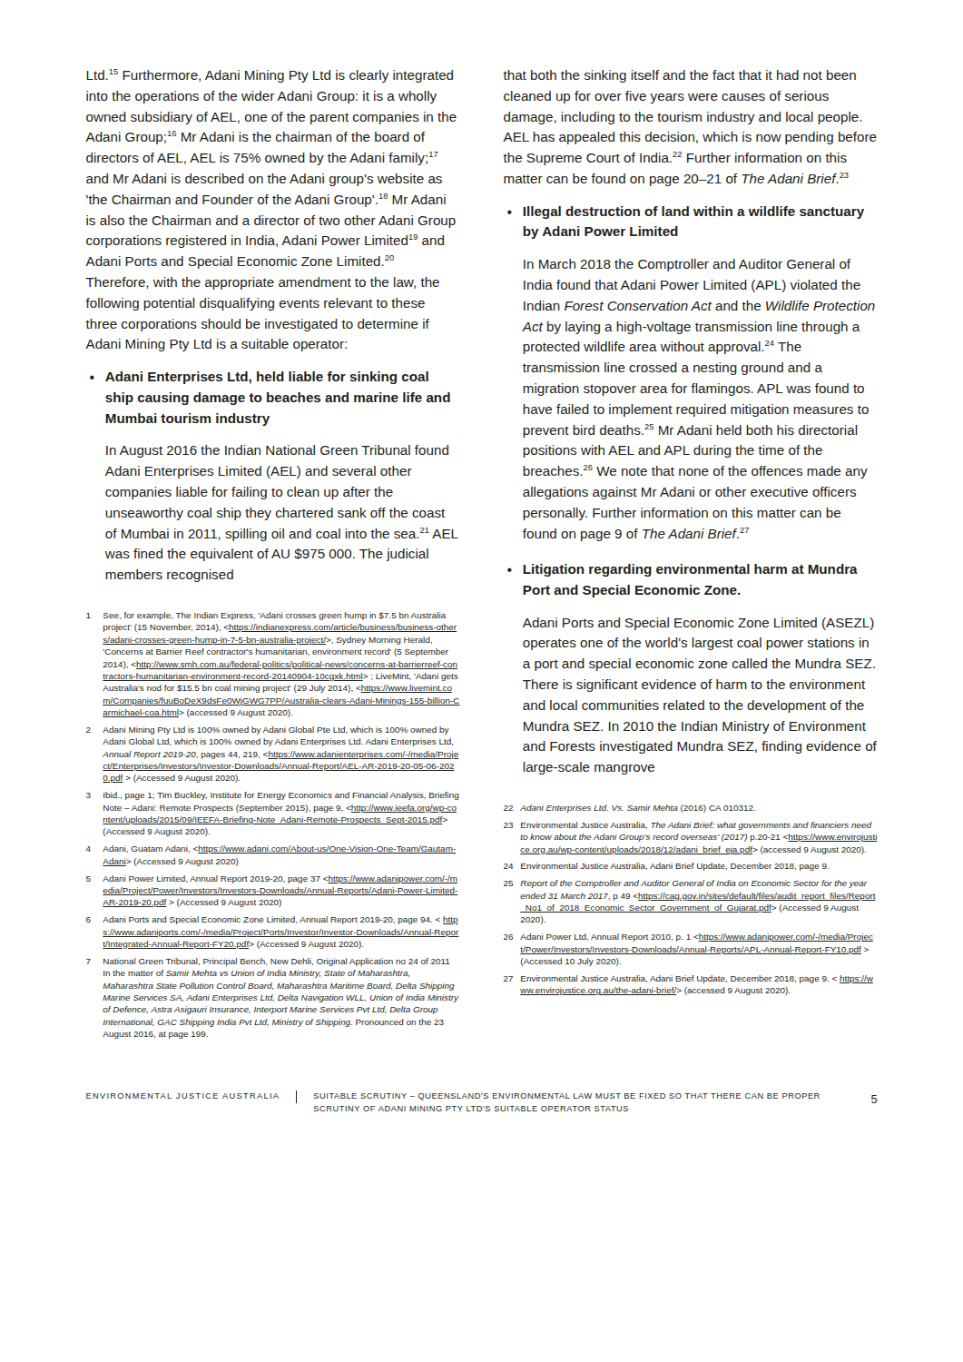Ltd.15 Furthermore, Adani Mining Pty Ltd is clearly integrated into the operations of the wider Adani Group: it is a wholly owned subsidiary of AEL, one of the parent companies in the Adani Group;16 Mr Adani is the chairman of the board of directors of AEL, AEL is 75% owned by the Adani family;17 and Mr Adani is described on the Adani group's website as 'the Chairman and Founder of the Adani Group'.18 Mr Adani is also the Chairman and a director of two other Adani Group corporations registered in India, Adani Power Limited19 and Adani Ports and Special Economic Zone Limited.20 Therefore, with the appropriate amendment to the law, the following potential disqualifying events relevant to these three corporations should be investigated to determine if Adani Mining Pty Ltd is a suitable operator:
Adani Enterprises Ltd, held liable for sinking coal ship causing damage to beaches and marine life and Mumbai tourism industry
In August 2016 the Indian National Green Tribunal found Adani Enterprises Limited (AEL) and several other companies liable for failing to clean up after the unseaworthy coal ship they chartered sank off the coast of Mumbai in 2011, spilling oil and coal into the sea.21 AEL was fined the equivalent of AU $975 000. The judicial members recognised
See, for example, The Indian Express, 'Adani crosses green hump in $7.5 bn Australia project' (15 November, 2014), <https://indianexpress.com/article/business/business-others/adani-crosses-green-hump-in-7-5-bn-australia-project/>, Sydney Morning Herald, 'Concerns at Barrier Reef contractor's humanitarian, environment record' (5 September 2014), <http://www.smh.com.au/federal-politics/political-news/concerns-at-barrierreef-contractors-humanitarian-environment-record-20140904-10cgxk.html> ; LiveMint, 'Adani gets Australia's nod for $15.5 bn coal mining project' (29 July 2014), <https://www.livemint.com/Companies/fuuBoDeX9dsFe0WjGWG7PP/Australia-clears-Adani-Minings-155-billion-Carmichael-coa.html> (accessed 9 August 2020).
Adani Mining Pty Ltd is 100% owned by Adani Global Pte Ltd, which is 100% owned by Adani Global Ltd, which is 100% owned by Adani Enterprises Ltd. Adani Enterprises Ltd, Annual Report 2019-20, pages 44, 219, <https://www.adanienterprises.com/-/media/Project/Enterprises/Investors/Investor-Downloads/Annual-Report/AEL-AR-2019-20-05-06-2020.pdf > (Accessed 9 August 2020).
Ibid., page 1; Tim Buckley, Institute for Energy Economics and Financial Analysis, Briefing Note – Adani: Remote Prospects (September 2015), page 9, <http://www.ieefa.org/wp-content/uploads/2015/09/IEEFA-Briefing-Note_Adani-Remote-Prospects_Sept-2015.pdf> (Accessed 9 August 2020).
Adani, Guatam Adani, <https://www.adani.com/About-us/One-Vision-One-Team/Gautam-Adani> (Accessed 9 August 2020)
Adani Power Limited, Annual Report 2019-20, page 37 <https://www.adanipower.com/-/media/Project/Power/Investors/Investors-Downloads/Annual-Reports/Adani-Power-Limited-AR-2019-20.pdf > (Accessed 9 August 2020)
Adani Ports and Special Economic Zone Limited, Annual Report 2019-20, page 94. < https://www.adaniports.com/-/media/Project/Ports/Investor/Investor-Downloads/Annual-Report/Integrated-Annual-Report-FY20.pdf> (Accessed 9 August 2020).
National Green Tribunal, Principal Bench, New Dehli, Original Application no 24 of 2011 In the matter of Samir Mehta vs Union of India Ministry, State of Maharashtra, Maharashtra State Pollution Control Board, Maharashtra Maritime Board, Delta Shipping Marine Services SA, Adani Enterprises Ltd, Delta Navigation WLL, Union of India Ministry of Defence, Astra Asigauri Insurance, Interport Marine Services Pvt Ltd, Delta Group International, GAC Shipping India Pvt Ltd, Ministry of Shipping. Pronounced on the 23 August 2016, at page 199.
that both the sinking itself and the fact that it had not been cleaned up for over five years were causes of serious damage, including to the tourism industry and local people. AEL has appealed this decision, which is now pending before the Supreme Court of India.22 Further information on this matter can be found on page 20–21 of The Adani Brief.23
Illegal destruction of land within a wildlife sanctuary by Adani Power Limited
In March 2018 the Comptroller and Auditor General of India found that Adani Power Limited (APL) violated the Indian Forest Conservation Act and the Wildlife Protection Act by laying a high-voltage transmission line through a protected wildlife area without approval.24 The transmission line crossed a nesting ground and a migration stopover area for flamingos. APL was found to have failed to implement required mitigation measures to prevent bird deaths.25 Mr Adani held both his directorial positions with AEL and APL during the time of the breaches.26 We note that none of the offences made any allegations against Mr Adani or other executive officers personally. Further information on this matter can be found on page 9 of The Adani Brief.27
Litigation regarding environmental harm at Mundra Port and Special Economic Zone.
Adani Ports and Special Economic Zone Limited (ASEZL) operates one of the world's largest coal power stations in a port and special economic zone called the Mundra SEZ. There is significant evidence of harm to the environment and local communities related to the development of the Mundra SEZ. In 2010 the Indian Ministry of Environment and Forests investigated Mundra SEZ, finding evidence of large-scale mangrove
Adani Enterprises Ltd. Vs. Samir Mehta (2016) CA 010312.
Environmental Justice Australia, The Adani Brief: what governments and financiers need to know about the Adani Group's record overseas' (2017) p.20-21 <https://www.envirojustice.org.au/wp-content/uploads/2018/12/adani_brief_eja.pdf> (accessed 9 August 2020).
Environmental Justice Australia, Adani Brief Update, December 2018, page 9.
Report of the Comptroller and Auditor General of India on Economic Sector for the year ended 31 March 2017, p 49 <https://cag.gov.in/sites/default/files/audit_report_files/Report_No1_of_2018_Economic_Sector_Government_of_Gujarat.pdf> (Accessed 9 August 2020).
Adani Power Ltd, Annual Report 2010, p. 1 <https://www.adanipower.com/-/media/Project/Power/Investors/Investors-Downloads/Annual-Reports/APL-Annual-Report-FY10.pdf > (Accessed 10 July 2020).
Environmental Justice Australia, Adani Brief Update, December 2018, page 9. < https://www.envirojustice.org.au/the-adani-brief/> (accessed 9 August 2020).
Environmental Justice Australia
Suitable scrutiny – Queensland's environmental law must be fixed so that there can be proper scrutiny of Adani Mining Pty Ltd's suitable operator status
5